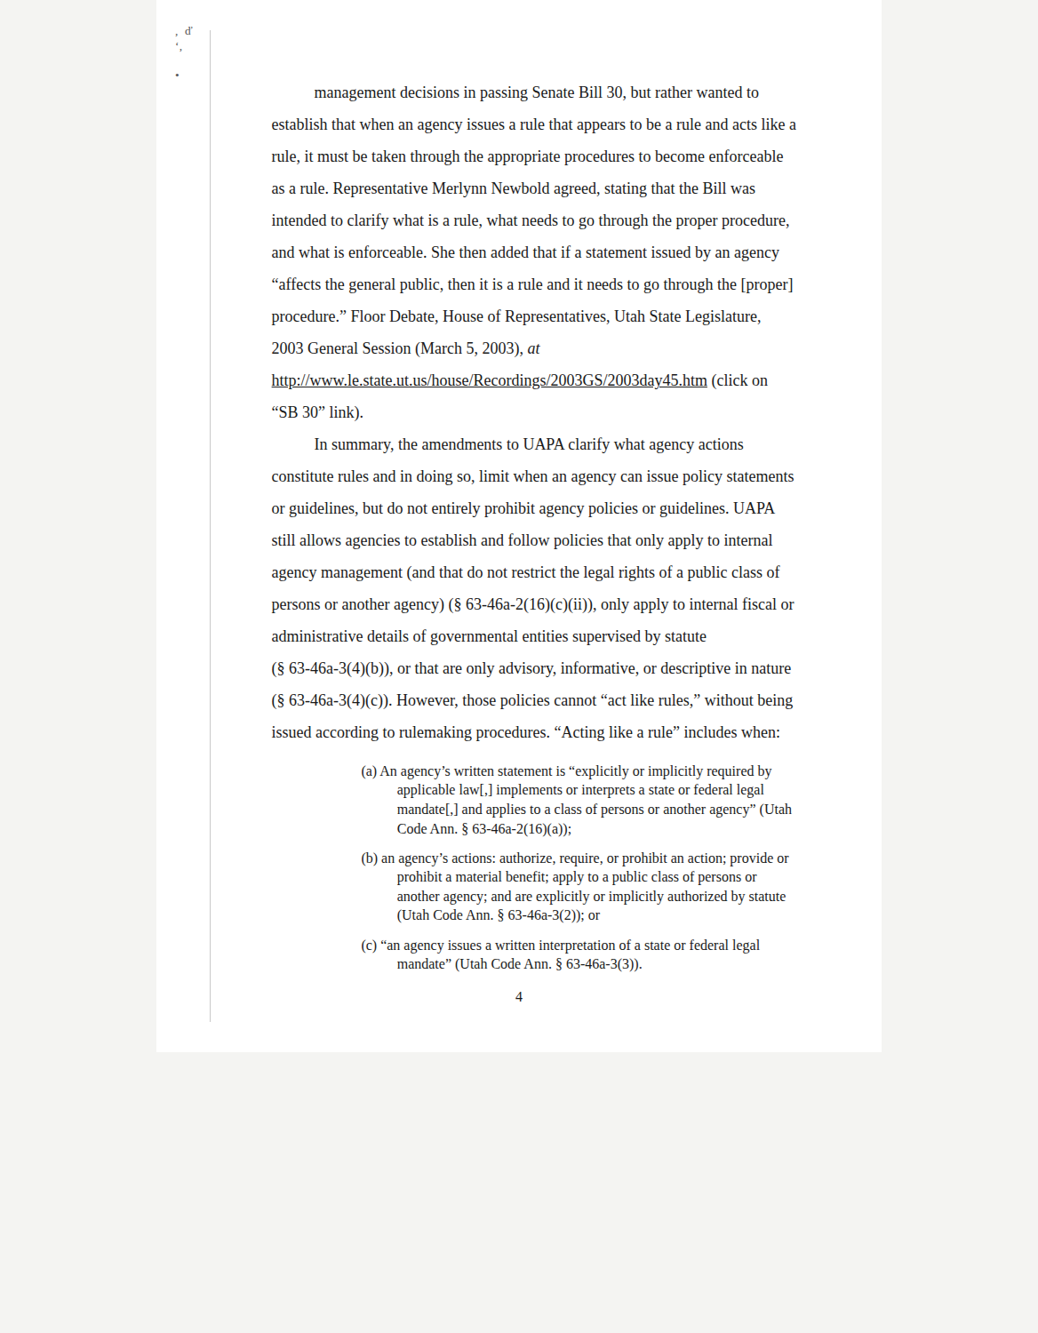, ď
‘,
•
management decisions in passing Senate Bill 30, but rather wanted to establish that when an agency issues a rule that appears to be a rule and acts like a rule, it must be taken through the appropriate procedures to become enforceable as a rule. Representative Merlynn Newbold agreed, stating that the Bill was intended to clarify what is a rule, what needs to go through the proper procedure, and what is enforceable. She then added that if a statement issued by an agency “affects the general public, then it is a rule and it needs to go through the [proper] procedure.” Floor Debate, House of Representatives, Utah State Legislature, 2003 General Session (March 5, 2003), at http://www.le.state.ut.us/house/Recordings/2003GS/2003day45.htm (click on “SB 30” link).
In summary, the amendments to UAPA clarify what agency actions constitute rules and in doing so, limit when an agency can issue policy statements or guidelines, but do not entirely prohibit agency policies or guidelines. UAPA still allows agencies to establish and follow policies that only apply to internal agency management (and that do not restrict the legal rights of a public class of persons or another agency) (§ 63-46a-2(16)(c)(ii)), only apply to internal fiscal or administrative details of governmental entities supervised by statute (§ 63-46a-3(4)(b)), or that are only advisory, informative, or descriptive in nature (§ 63-46a-3(4)(c)). However, those policies cannot “act like rules,” without being issued according to rulemaking procedures. “Acting like a rule” includes when:
(a) An agency’s written statement is “explicitly or implicitly required by applicable law[,] implements or interprets a state or federal legal mandate[,] and applies to a class of persons or another agency” (Utah Code Ann. § 63-46a-2(16)(a));
(b) an agency’s actions: authorize, require, or prohibit an action; provide or prohibit a material benefit; apply to a public class of persons or another agency; and are explicitly or implicitly authorized by statute (Utah Code Ann. § 63-46a-3(2)); or
(c) “an agency issues a written interpretation of a state or federal legal mandate” (Utah Code Ann. § 63-46a-3(3)).
4